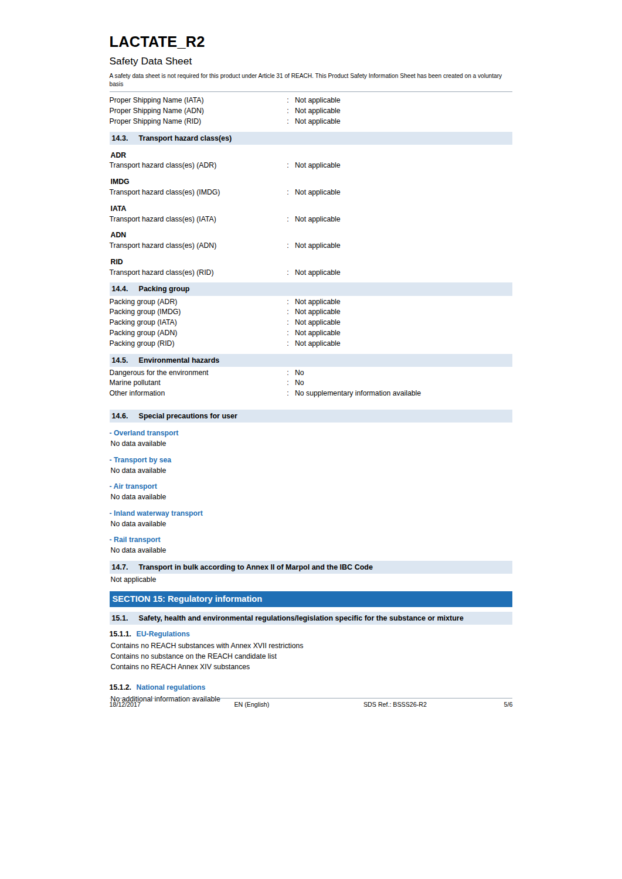LACTATE_R2
Safety Data Sheet
A safety data sheet is not required for this product under Article 31 of REACH. This Product Safety Information Sheet has been created on a voluntary basis
| Proper Shipping Name (IATA) | : | Not applicable |
| Proper Shipping Name (ADN) | : | Not applicable |
| Proper Shipping Name (RID) | : | Not applicable |
14.3. Transport hazard class(es)
ADR
| Transport hazard class(es) (ADR) | : | Not applicable |
IMDG
| Transport hazard class(es) (IMDG) | : | Not applicable |
IATA
| Transport hazard class(es) (IATA) | : | Not applicable |
ADN
| Transport hazard class(es) (ADN) | : | Not applicable |
RID
| Transport hazard class(es) (RID) | : | Not applicable |
14.4. Packing group
| Packing group (ADR) | : | Not applicable |
| Packing group (IMDG) | : | Not applicable |
| Packing group (IATA) | : | Not applicable |
| Packing group (ADN) | : | Not applicable |
| Packing group (RID) | : | Not applicable |
14.5. Environmental hazards
| Dangerous for the environment | : | No |
| Marine pollutant | : | No |
| Other information | : | No supplementary information available |
14.6. Special precautions for user
- Overland transport
No data available
- Transport by sea
No data available
- Air transport
No data available
- Inland waterway transport
No data available
- Rail transport
No data available
14.7. Transport in bulk according to Annex II of Marpol and the IBC Code
Not applicable
SECTION 15: Regulatory information
15.1. Safety, health and environmental regulations/legislation specific for the substance or mixture
15.1.1. EU-Regulations
Contains no REACH substances with Annex XVII restrictions
Contains no substance on the REACH candidate list
Contains no REACH Annex XIV substances
15.1.2. National regulations
No additional information available
| 18/12/2017 | EN (English) | SDS Ref.: BSSS26-R2 | 5/6 |